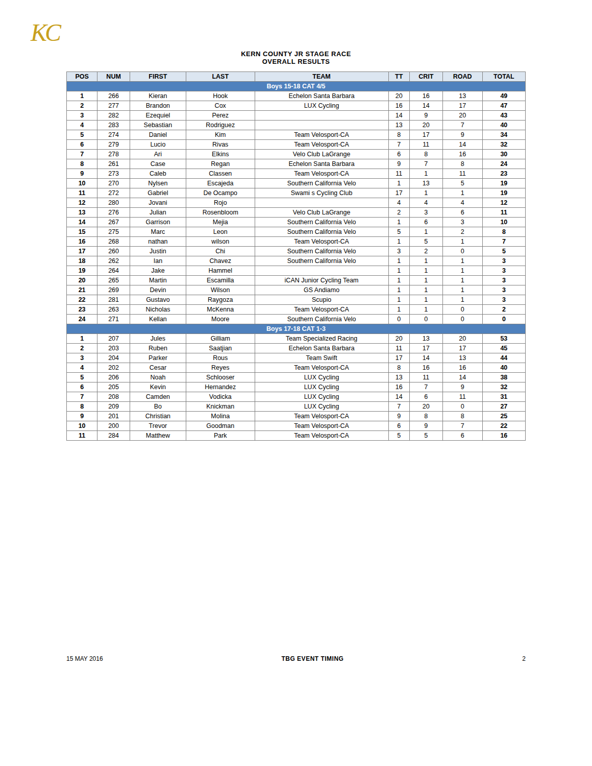KC
KERN COUNTY JR STAGE RACE
OVERALL RESULTS
| POS | NUM | FIRST | LAST | TEAM | TT | CRIT | ROAD | TOTAL |
| --- | --- | --- | --- | --- | --- | --- | --- | --- |
| Boys 15-18 CAT 4/5 |
| 1 | 266 | Kieran | Hook | Echelon Santa Barbara | 20 | 16 | 13 | 49 |
| 2 | 277 | Brandon | Cox | LUX Cycling | 16 | 14 | 17 | 47 |
| 3 | 282 | Ezequiel | Perez | | 14 | 9 | 20 | 43 |
| 4 | 283 | Sebastian | Rodriguez | | 13 | 20 | 7 | 40 |
| 5 | 274 | Daniel | Kim | Team Velosport-CA | 8 | 17 | 9 | 34 |
| 6 | 279 | Lucio | Rivas | Team Velosport-CA | 7 | 11 | 14 | 32 |
| 7 | 278 | Ari | Elkins | Velo Club LaGrange | 6 | 8 | 16 | 30 |
| 8 | 261 | Case | Regan | Echelon Santa Barbara | 9 | 7 | 8 | 24 |
| 9 | 273 | Caleb | Classen | Team Velosport-CA | 11 | 1 | 11 | 23 |
| 10 | 270 | Nylsen | Escajeda | Southern California Velo | 1 | 13 | 5 | 19 |
| 11 | 272 | Gabriel | De Ocampo | Swami s Cycling Club | 17 | 1 | 1 | 19 |
| 12 | 280 | Jovani | Rojo | | 4 | 4 | 4 | 12 |
| 13 | 276 | Julian | Rosenbloom | Velo Club LaGrange | 2 | 3 | 6 | 11 |
| 14 | 267 | Garrison | Mejia | Southern California Velo | 1 | 6 | 3 | 10 |
| 15 | 275 | Marc | Leon | Southern California Velo | 5 | 1 | 2 | 8 |
| 16 | 268 | nathan | wilson | Team Velosport-CA | 1 | 5 | 1 | 7 |
| 17 | 260 | Justin | Chi | Southern California Velo | 3 | 2 | 0 | 5 |
| 18 | 262 | Ian | Chavez | Southern California Velo | 1 | 1 | 1 | 3 |
| 19 | 264 | Jake | Hammel | | 1 | 1 | 1 | 3 |
| 20 | 265 | Martin | Escamilla | iCAN Junior Cycling Team | 1 | 1 | 1 | 3 |
| 21 | 269 | Devin | Wilson | GS Andiamo | 1 | 1 | 1 | 3 |
| 22 | 281 | Gustavo | Raygoza | Scupio | 1 | 1 | 1 | 3 |
| 23 | 263 | Nicholas | McKenna | Team Velosport-CA | 1 | 1 | 0 | 2 |
| 24 | 271 | Kellan | Moore | Southern California Velo | 0 | 0 | 0 | 0 |
| Boys 17-18 CAT 1-3 |
| 1 | 207 | Jules | Gilliam | Team Specialized Racing | 20 | 13 | 20 | 53 |
| 2 | 203 | Ruben | Saatjian | Echelon Santa Barbara | 11 | 17 | 17 | 45 |
| 3 | 204 | Parker | Rous | Team Swift | 17 | 14 | 13 | 44 |
| 4 | 202 | Cesar | Reyes | Team Velosport-CA | 8 | 16 | 16 | 40 |
| 5 | 206 | Noah | Schlooser | LUX Cycling | 13 | 11 | 14 | 38 |
| 6 | 205 | Kevin | Hernandez | LUX Cycling | 16 | 7 | 9 | 32 |
| 7 | 208 | Camden | Vodicka | LUX Cycling | 14 | 6 | 11 | 31 |
| 8 | 209 | Bo | Knickman | LUX Cycling | 7 | 20 | 0 | 27 |
| 9 | 201 | Christian | Molina | Team Velosport-CA | 9 | 8 | 8 | 25 |
| 10 | 200 | Trevor | Goodman | Team Velosport-CA | 6 | 9 | 7 | 22 |
| 11 | 284 | Matthew | Park | Team Velosport-CA | 5 | 5 | 6 | 16 |
15 MAY 2016
TBG EVENT TIMING
2